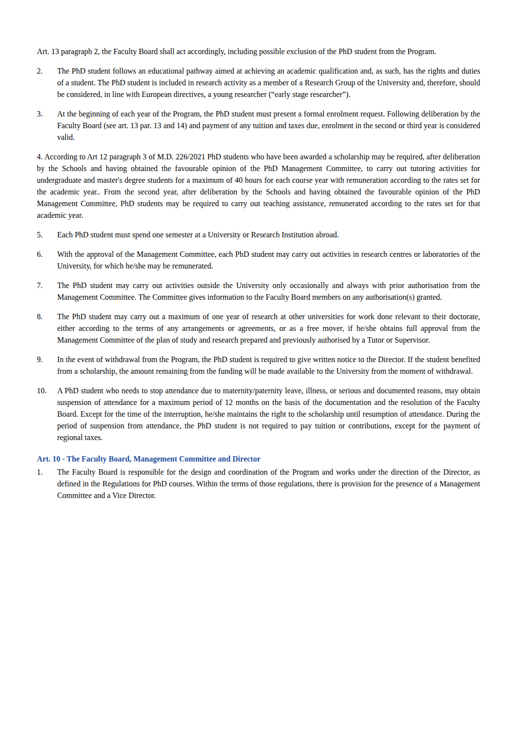Art. 13 paragraph 2, the Faculty Board shall act accordingly, including possible exclusion of the PhD student from the Program.
2.
The PhD student follows an educational pathway aimed at achieving an academic qualification and, as such, has the rights and duties of a student. The PhD student is included in research activity as a member of a Research Group of the University and, therefore, should be considered, in line with European directives, a young researcher (“early stage researcher”).
3.
At the beginning of each year of the Program, the PhD student must present a formal enrolment request. Following deliberation by the Faculty Board (see art. 13 par. 13 and 14) and payment of any tuition and taxes due, enrolment in the second or third year is considered valid.
4. According to Art 12 paragraph 3 of M.D. 226/2021 PhD students who have been awarded a scholarship may be required, after deliberation by the Schools and having obtained the favourable opinion of the PhD Management Committee, to carry out tutoring activities for undergraduate and master's degree students for a maximum of 40 hours for each course year with remuneration according to the rates set for the academic year.. From the second year, after deliberation by the Schools and having obtained the favourable opinion of the PhD Management Committee, PhD students may be required to carry out teaching assistance, remunerated according to the rates set for that academic year.
5.
Each PhD student must spend one semester at a University or Research Institution abroad.
6.
With the approval of the Management Committee, each PhD student may carry out activities in research centres or laboratories of the University, for which he/she may be remunerated.
7.
The PhD student may carry out activities outside the University only occasionally and always with prior authorisation from the Management Committee. The Committee gives information to the Faculty Board members on any authorisation(s) granted.
8.
The PhD student may carry out a maximum of one year of research at other universities for work done relevant to their doctorate, either according to the terms of any arrangements or agreements, or as a free mover, if he/she obtains full approval from the Management Committee of the plan of study and research prepared and previously authorised by a Tutor or Supervisor.
9.
In the event of withdrawal from the Program, the PhD student is required to give written notice to the Director. If the student benefited from a scholarship, the amount remaining from the funding will be made available to the University from the moment of withdrawal.
10.
A PhD student who needs to stop attendance due to maternity/paternity leave, illness, or serious and documented reasons, may obtain suspension of attendance for a maximum period of 12 months on the basis of the documentation and the resolution of the Faculty Board. Except for the time of the interruption, he/she maintains the right to the scholarship until resumption of attendance. During the period of suspension from attendance, the PhD student is not required to pay tuition or contributions, except for the payment of regional taxes.
Art. 10 - The Faculty Board, Management Committee and Director
1.
The Faculty Board is responsible for the design and coordination of the Program and works under the direction of the Director, as defined in the Regulations for PhD courses. Within the terms of those regulations, there is provision for the presence of a Management Committee and a Vice Director.